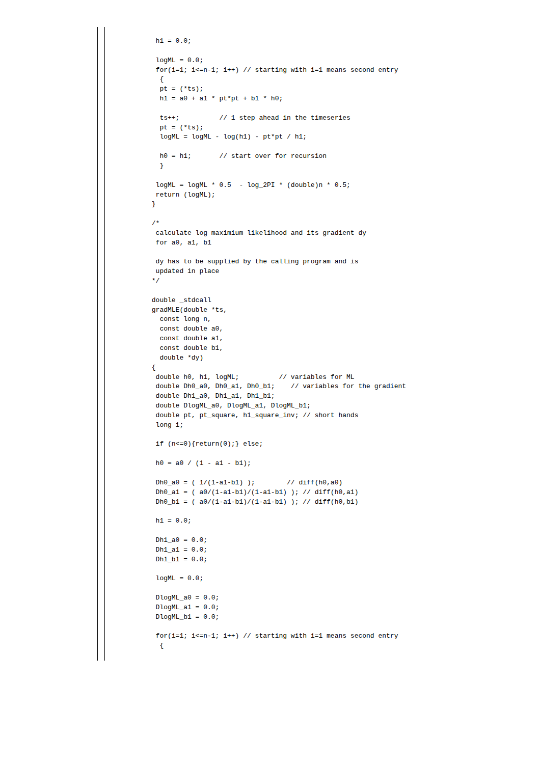h1 = 0.0;

  logML = 0.0;
  for(i=1; i<=n-1; i++) // starting with i=1 means second entry
   {
   pt = (*ts);
   h1 = a0 + a1 * pt*pt + b1 * h0;

   ts++;          // 1 step ahead in the timeseries
   pt = (*ts);
   logML = logML - log(h1) - pt*pt / h1;

   h0 = h1;       // start over for recursion
   }

  logML = logML * 0.5  - log_2PI * (double)n * 0.5;
  return (logML);
 }

 /*
  calculate log maximium likelihood and its gradient dy
  for a0, a1, b1

  dy has to be supplied by the calling program and is
  updated in place
 */

 double _stdcall
 gradMLE(double *ts,
   const long n,
   const double a0,
   const double a1,
   const double b1,
   double *dy)
 {
  double h0, h1, logML;          // variables for ML
  double Dh0_a0, Dh0_a1, Dh0_b1;    // variables for the gradient
  double Dh1_a0, Dh1_a1, Dh1_b1;
  double DlogML_a0, DlogML_a1, DlogML_b1;
  double pt, pt_square, h1_square_inv; // short hands
  long i;

  if (n<=0){return(0);} else;

  h0 = a0 / (1 - a1 - b1);

  Dh0_a0 = ( 1/(1-a1-b1) );        // diff(h0,a0)
  Dh0_a1 = ( a0/(1-a1-b1)/(1-a1-b1) ); // diff(h0,a1)
  Dh0_b1 = ( a0/(1-a1-b1)/(1-a1-b1) ); // diff(h0,b1)

  h1 = 0.0;

  Dh1_a0 = 0.0;
  Dh1_a1 = 0.0;
  Dh1_b1 = 0.0;

  logML = 0.0;

  DlogML_a0 = 0.0;
  DlogML_a1 = 0.0;
  DlogML_b1 = 0.0;

  for(i=1; i<=n-1; i++) // starting with i=1 means second entry
   {